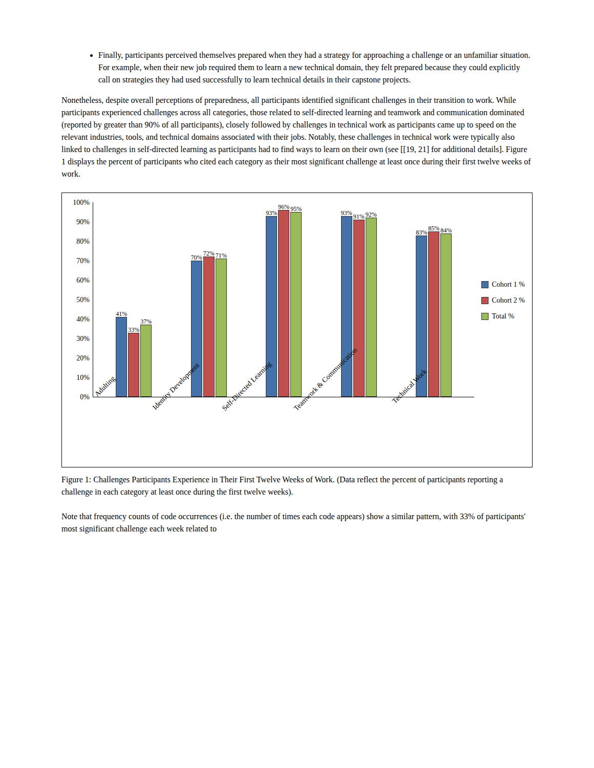Finally, participants perceived themselves prepared when they had a strategy for approaching a challenge or an unfamiliar situation. For example, when their new job required them to learn a new technical domain, they felt prepared because they could explicitly call on strategies they had used successfully to learn technical details in their capstone projects.
Nonetheless, despite overall perceptions of preparedness, all participants identified significant challenges in their transition to work. While participants experienced challenges across all categories, those related to self-directed learning and teamwork and communication dominated (reported by greater than 90% of all participants), closely followed by challenges in technical work as participants came up to speed on the relevant industries, tools, and technical domains associated with their jobs. Notably, these challenges in technical work were typically also linked to challenges in self-directed learning as participants had to find ways to learn on their own (see [[19, 21] for additional details]. Figure 1 displays the percent of participants who cited each category as their most significant challenge at least once during their first twelve weeks of work.
100%
90%
80%
70%
60%
50%
40%
30%
20%
10%
0%
41%
33%
37%
70%
72%
71%
93%
96%
95%
93%
91%
92%
83%
85%
84%
Adulting
Identity Development
Self-Directed Learning
Teamwork & Communication
Technical Work
Cohort 1 %
Cohort 2 %
Total %
Figure 1: Challenges Participants Experience in Their First Twelve Weeks of Work. (Data reflect the percent of participants reporting a challenge in each category at least once during the first twelve weeks).
Note that frequency counts of code occurrences (i.e. the number of times each code appears) show a similar pattern, with 33% of participants' most significant challenge each week related to